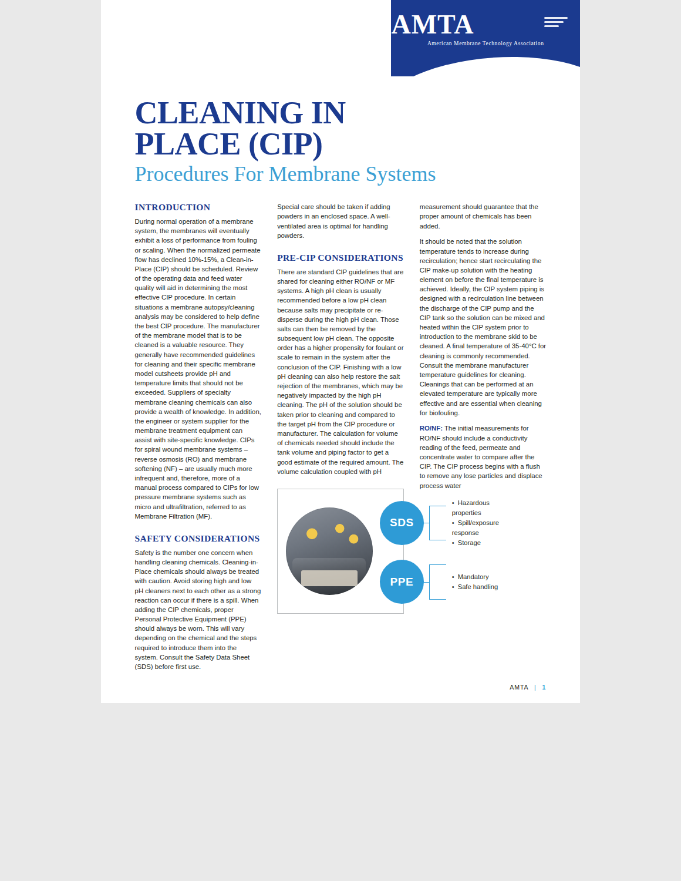AMTA
American Membrane Technology Association
CLEANING IN PLACE (CIP)
Procedures For Membrane Systems
Introduction
During normal operation of a membrane system, the membranes will eventually exhibit a loss of performance from fouling or scaling. When the normalized permeate flow has declined 10%-15%, a Clean-in-Place (CIP) should be scheduled. Review of the operating data and feed water quality will aid in determining the most effective CIP procedure. In certain situations a membrane autopsy/cleaning analysis may be considered to help define the best CIP procedure. The manufacturer of the membrane model that is to be cleaned is a valuable resource. They generally have recommended guidelines for cleaning and their specific membrane model cutsheets provide pH and temperature limits that should not be exceeded. Suppliers of specialty membrane cleaning chemicals can also provide a wealth of knowledge. In addition, the engineer or system supplier for the membrane treatment equipment can assist with site-specific knowledge. CIPs for spiral wound membrane systems – reverse osmosis (RO) and membrane softening (NF) – are usually much more infrequent and, therefore, more of a manual process compared to CIPs for low pressure membrane systems such as micro and ultrafiltration, referred to as Membrane Filtration (MF).
Safety Considerations
Safety is the number one concern when handling cleaning chemicals. Cleaning-in-Place chemicals should always be treated with caution. Avoid storing high and low pH cleaners next to each other as a strong reaction can occur if there is a spill. When adding the CIP chemicals, proper Personal Protective Equipment (PPE) should always be worn. This will vary depending on the chemical and the steps required to introduce them into the system. Consult the Safety Data Sheet (SDS) before first use.
Special care should be taken if adding powders in an enclosed space. A well-ventilated area is optimal for handling powders.
Pre-CIP Considerations
There are standard CIP guidelines that are shared for cleaning either RO/NF or MF systems. A high pH clean is usually recommended before a low pH clean because salts may precipitate or re-disperse during the high pH clean. Those salts can then be removed by the subsequent low pH clean. The opposite order has a higher propensity for foulant or scale to remain in the system after the conclusion of the CIP. Finishing with a low pH cleaning can also help restore the salt rejection of the membranes, which may be negatively impacted by the high pH cleaning. The pH of the solution should be taken prior to cleaning and compared to the target pH from the CIP procedure or manufacturer. The calculation for volume of chemicals needed should include the tank volume and piping factor to get a good estimate of the required amount. The volume calculation coupled with pH
SDS
Hazardous properties
Spill/exposure response
Storage
PPE
Mandatory
Safe handling
measurement should guarantee that the proper amount of chemicals has been added.
It should be noted that the solution temperature tends to increase during recirculation; hence start recirculating the CIP make-up solution with the heating element on before the final temperature is achieved. Ideally, the CIP system piping is designed with a recirculation line between the discharge of the CIP pump and the CIP tank so the solution can be mixed and heated within the CIP system prior to introduction to the membrane skid to be cleaned. A final temperature of 35-40°C for cleaning is commonly recommended. Consult the membrane manufacturer temperature guidelines for cleaning. Cleanings that can be performed at an elevated temperature are typically more effective and are essential when cleaning for biofouling.
RO/NF: The initial measurements for RO/NF should include a conductivity reading of the feed, permeate and concentrate water to compare after the CIP. The CIP process begins with a flush to remove any lose particles and displace process water
AMTA | 1